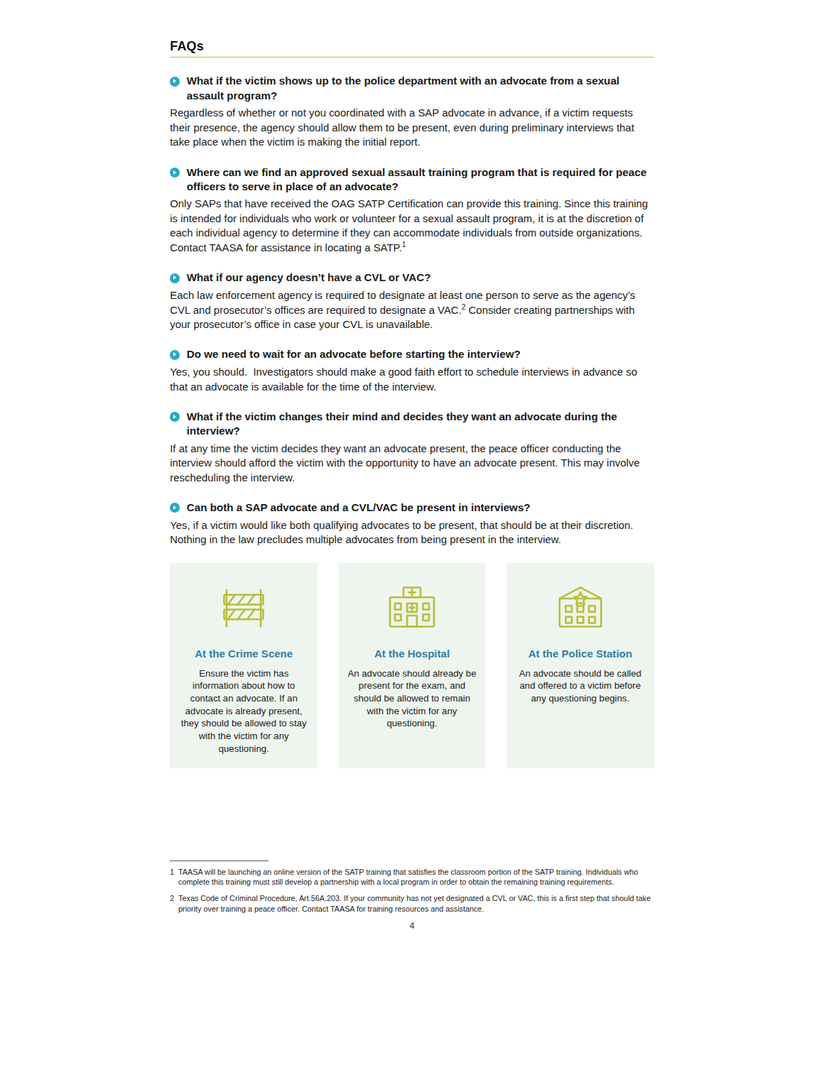FAQs
What if the victim shows up to the police department with an advocate from a sexual assault program?
Regardless of whether or not you coordinated with a SAP advocate in advance, if a victim requests their presence, the agency should allow them to be present, even during preliminary interviews that take place when the victim is making the initial report.
Where can we find an approved sexual assault training program that is required for peace officers to serve in place of an advocate?
Only SAPs that have received the OAG SATP Certification can provide this training. Since this training is intended for individuals who work or volunteer for a sexual assault program, it is at the discretion of each individual agency to determine if they can accommodate individuals from outside organizations. Contact TAASA for assistance in locating a SATP.1
What if our agency doesn’t have a CVL or VAC?
Each law enforcement agency is required to designate at least one person to serve as the agency’s CVL and prosecutor’s offices are required to designate a VAC.2 Consider creating partnerships with your prosecutor’s office in case your CVL is unavailable.
Do we need to wait for an advocate before starting the interview?
Yes, you should. Investigators should make a good faith effort to schedule interviews in advance so that an advocate is available for the time of the interview.
What if the victim changes their mind and decides they want an advocate during the interview?
If at any time the victim decides they want an advocate present, the peace officer conducting the interview should afford the victim with the opportunity to have an advocate present. This may involve rescheduling the interview.
Can both a SAP advocate and a CVL/VAC be present in interviews?
Yes, if a victim would like both qualifying advocates to be present, that should be at their discretion. Nothing in the law precludes multiple advocates from being present in the interview.
At the Crime Scene
Ensure the victim has information about how to contact an advocate. If an advocate is already present, they should be allowed to stay with the victim for any questioning.
At the Hospital
An advocate should already be present for the exam, and should be allowed to remain with the victim for any questioning.
At the Police Station
An advocate should be called and offered to a victim before any questioning begins.
1 TAASA will be launching an online version of the SATP training that satisfies the classroom portion of the SATP training. Individuals who complete this training must still develop a partnership with a local program in order to obtain the remaining training requirements.
2 Texas Code of Criminal Procedure, Art.56A.203. If your community has not yet designated a CVL or VAC, this is a first step that should take priority over training a peace officer. Contact TAASA for training resources and assistance.
4